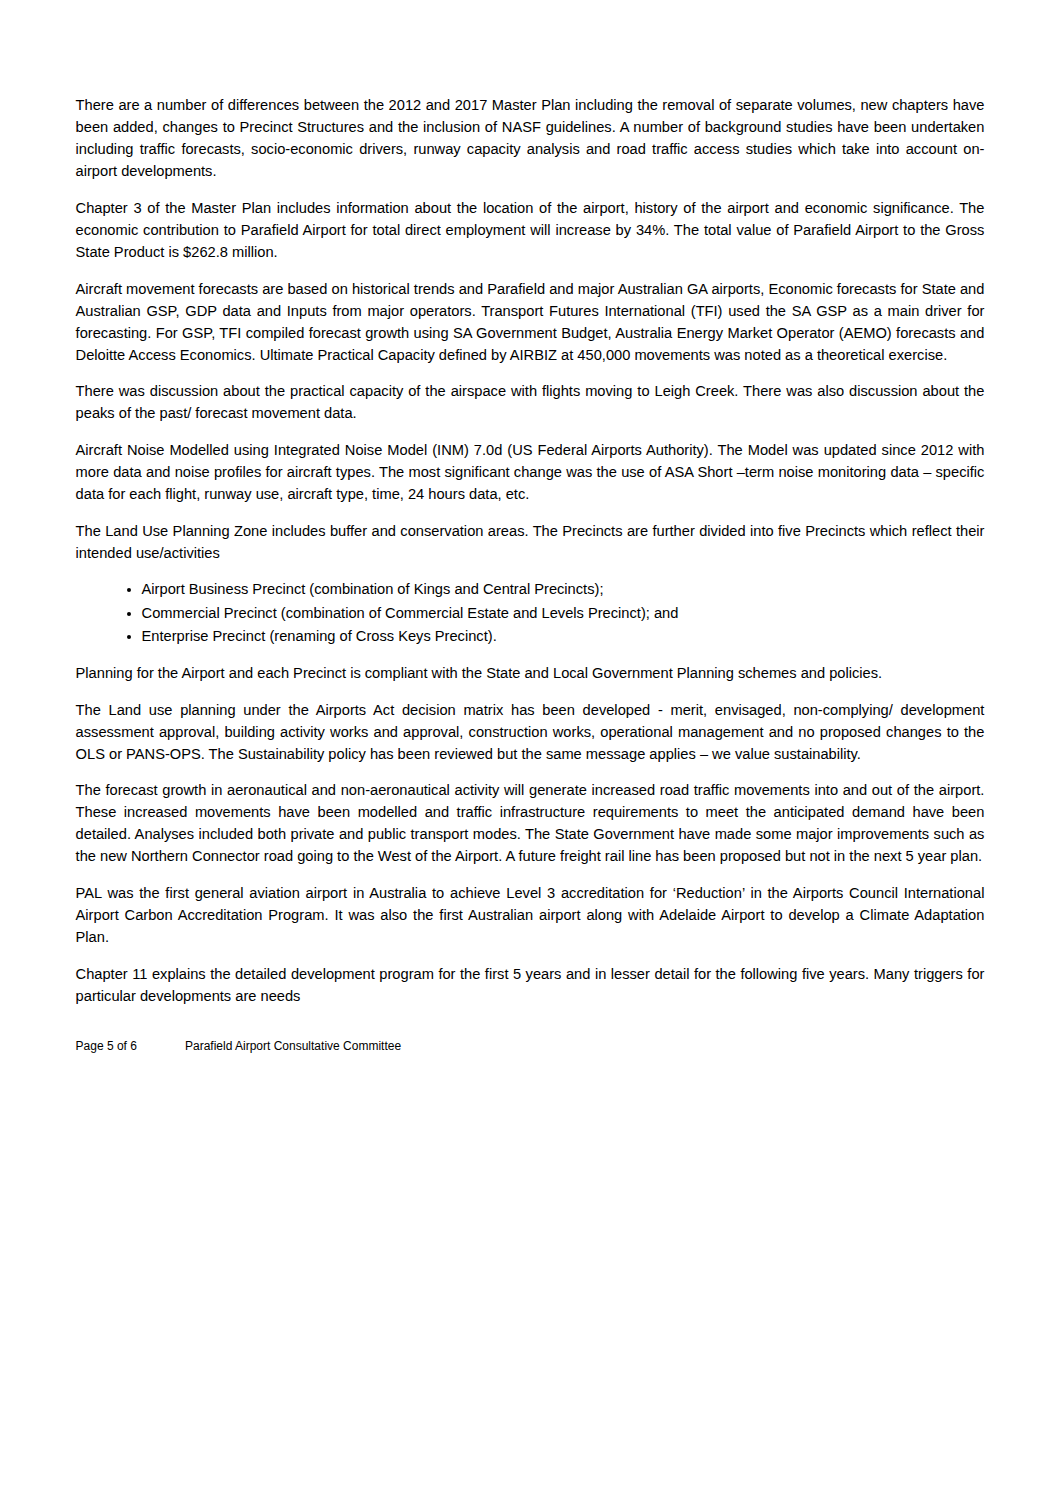There are a number of differences between the 2012 and 2017 Master Plan including the removal of separate volumes, new chapters have been added, changes to Precinct Structures and the inclusion of NASF guidelines. A number of background studies have been undertaken including traffic forecasts, socio-economic drivers, runway capacity analysis and road traffic access studies which take into account on-airport developments.
Chapter 3 of the Master Plan includes information about the location of the airport, history of the airport and economic significance. The economic contribution to Parafield Airport for total direct employment will increase by 34%. The total value of Parafield Airport to the Gross State Product is $262.8 million.
Aircraft movement forecasts are based on historical trends and Parafield and major Australian GA airports, Economic forecasts for State and Australian GSP, GDP data and Inputs from major operators. Transport Futures International (TFI) used the SA GSP as a main driver for forecasting. For GSP, TFI compiled forecast growth using SA Government Budget, Australia Energy Market Operator (AEMO) forecasts and Deloitte Access Economics. Ultimate Practical Capacity defined by AIRBIZ at 450,000 movements was noted as a theoretical exercise.
There was discussion about the practical capacity of the airspace with flights moving to Leigh Creek. There was also discussion about the peaks of the past/ forecast movement data.
Aircraft Noise Modelled using Integrated Noise Model (INM) 7.0d (US Federal Airports Authority). The Model was updated since 2012 with more data and noise profiles for aircraft types. The most significant change was the use of ASA Short –term noise monitoring data – specific data for each flight, runway use, aircraft type, time, 24 hours data, etc.
The Land Use Planning Zone includes buffer and conservation areas. The Precincts are further divided into five Precincts which reflect their intended use/activities
Airport Business Precinct (combination of Kings and Central Precincts);
Commercial Precinct (combination of Commercial Estate and Levels Precinct); and
Enterprise Precinct (renaming of Cross Keys Precinct).
Planning for the Airport and each Precinct is compliant with the State and Local Government Planning schemes and policies.
The Land use planning under the Airports Act decision matrix has been developed - merit, envisaged, non-complying/ development assessment approval, building activity works and approval, construction works, operational management and no proposed changes to the OLS or PANS-OPS. The Sustainability policy has been reviewed but the same message applies – we value sustainability.
The forecast growth in aeronautical and non-aeronautical activity will generate increased road traffic movements into and out of the airport. These increased movements have been modelled and traffic infrastructure requirements to meet the anticipated demand have been detailed. Analyses included both private and public transport modes. The State Government have made some major improvements such as the new Northern Connector road going to the West of the Airport. A future freight rail line has been proposed but not in the next 5 year plan.
PAL was the first general aviation airport in Australia to achieve Level 3 accreditation for ‘Reduction’ in the Airports Council International Airport Carbon Accreditation Program. It was also the first Australian airport along with Adelaide Airport to develop a Climate Adaptation Plan.
Chapter 11 explains the detailed development program for the first 5 years and in lesser detail for the following five years. Many triggers for particular developments are needs
Page 5 of 6 Parafield Airport Consultative Committee